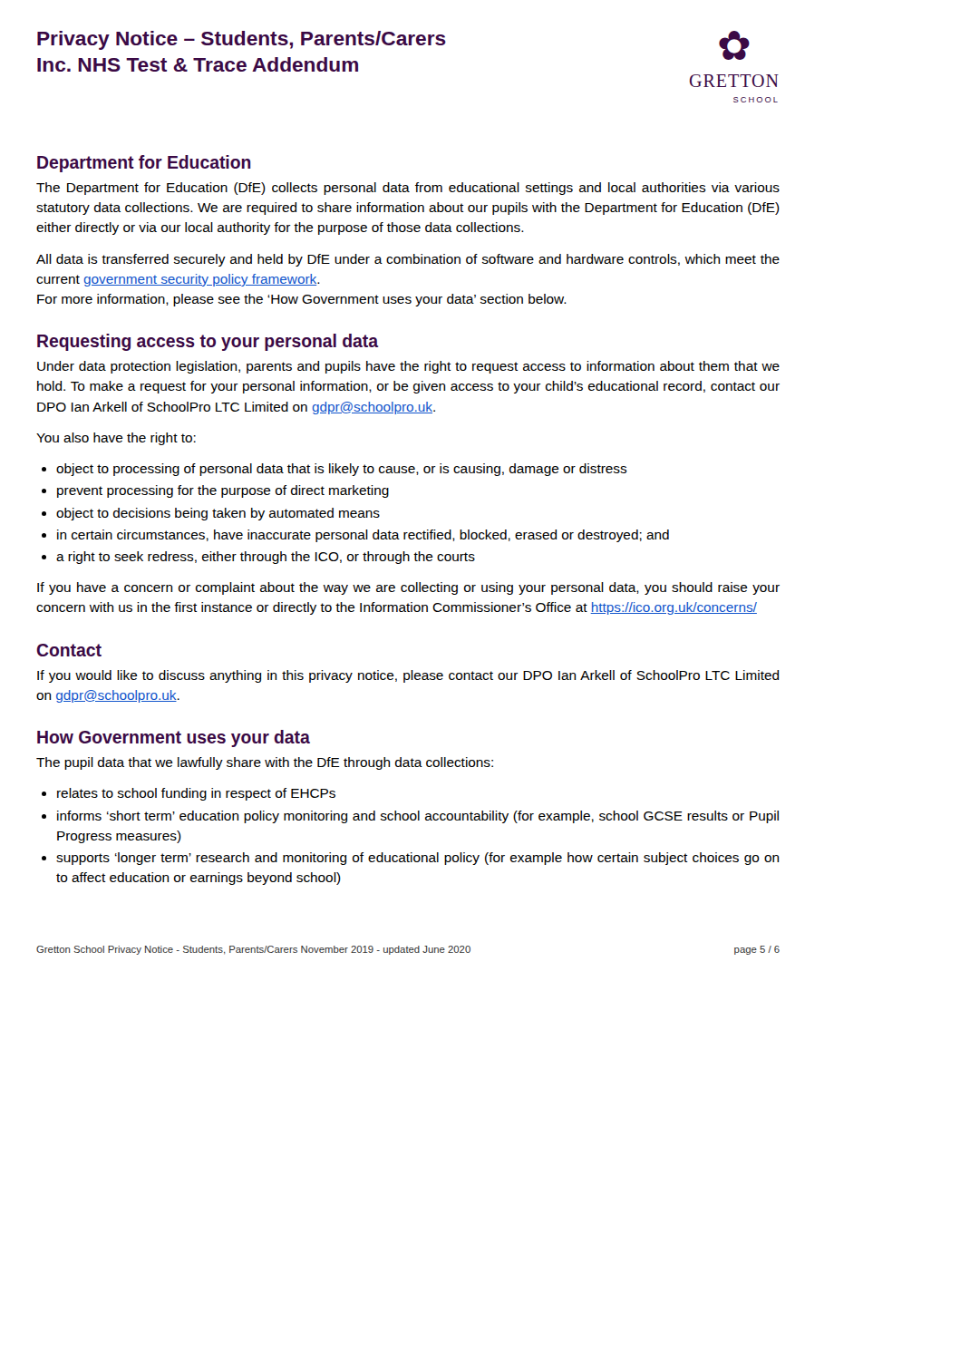Privacy Notice – Students, Parents/Carers
Inc. NHS Test & Trace Addendum
✿
GRETTON
SCHOOL
Department for Education
The Department for Education (DfE) collects personal data from educational settings and local authorities via various statutory data collections. We are required to share information about our pupils with the Department for Education (DfE) either directly or via our local authority for the purpose of those data collections.
All data is transferred securely and held by DfE under a combination of software and hardware controls, which meet the current government security policy framework.
For more information, please see the ‘How Government uses your data’ section below.
Requesting access to your personal data
Under data protection legislation, parents and pupils have the right to request access to information about them that we hold. To make a request for your personal information, or be given access to your child’s educational record, contact our DPO Ian Arkell of SchoolPro LTC Limited on gdpr@schoolpro.uk.
You also have the right to:
object to processing of personal data that is likely to cause, or is causing, damage or distress
prevent processing for the purpose of direct marketing
object to decisions being taken by automated means
in certain circumstances, have inaccurate personal data rectified, blocked, erased or destroyed; and
a right to seek redress, either through the ICO, or through the courts
If you have a concern or complaint about the way we are collecting or using your personal data, you should raise your concern with us in the first instance or directly to the Information Commissioner’s Office at https://ico.org.uk/concerns/
Contact
If you would like to discuss anything in this privacy notice, please contact our DPO Ian Arkell of SchoolPro LTC Limited on gdpr@schoolpro.uk.
How Government uses your data
The pupil data that we lawfully share with the DfE through data collections:
relates to school funding in respect of EHCPs
informs ‘short term’ education policy monitoring and school accountability (for example, school GCSE results or Pupil Progress measures)
supports ‘longer term’ research and monitoring of educational policy (for example how certain subject choices go on to affect education or earnings beyond school)
Gretton School Privacy Notice - Students, Parents/Carers November 2019 - updated June 2020 page 5 / 6